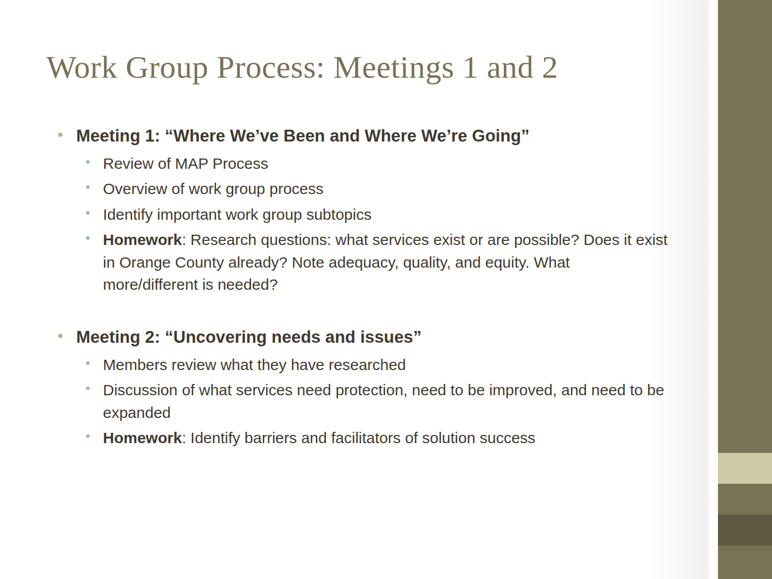Work Group Process: Meetings 1 and 2
Meeting 1: “Where We’ve Been and Where We’re Going”
Review of MAP Process
Overview of work group process
Identify important work group subtopics
Homework: Research questions: what services exist or are possible? Does it exist in Orange County already? Note adequacy, quality, and equity. What more/different is needed?
Meeting 2: “Uncovering needs and issues”
Members review what they have researched
Discussion of what services need protection, need to be improved, and need to be expanded
Homework: Identify barriers and facilitators of solution success